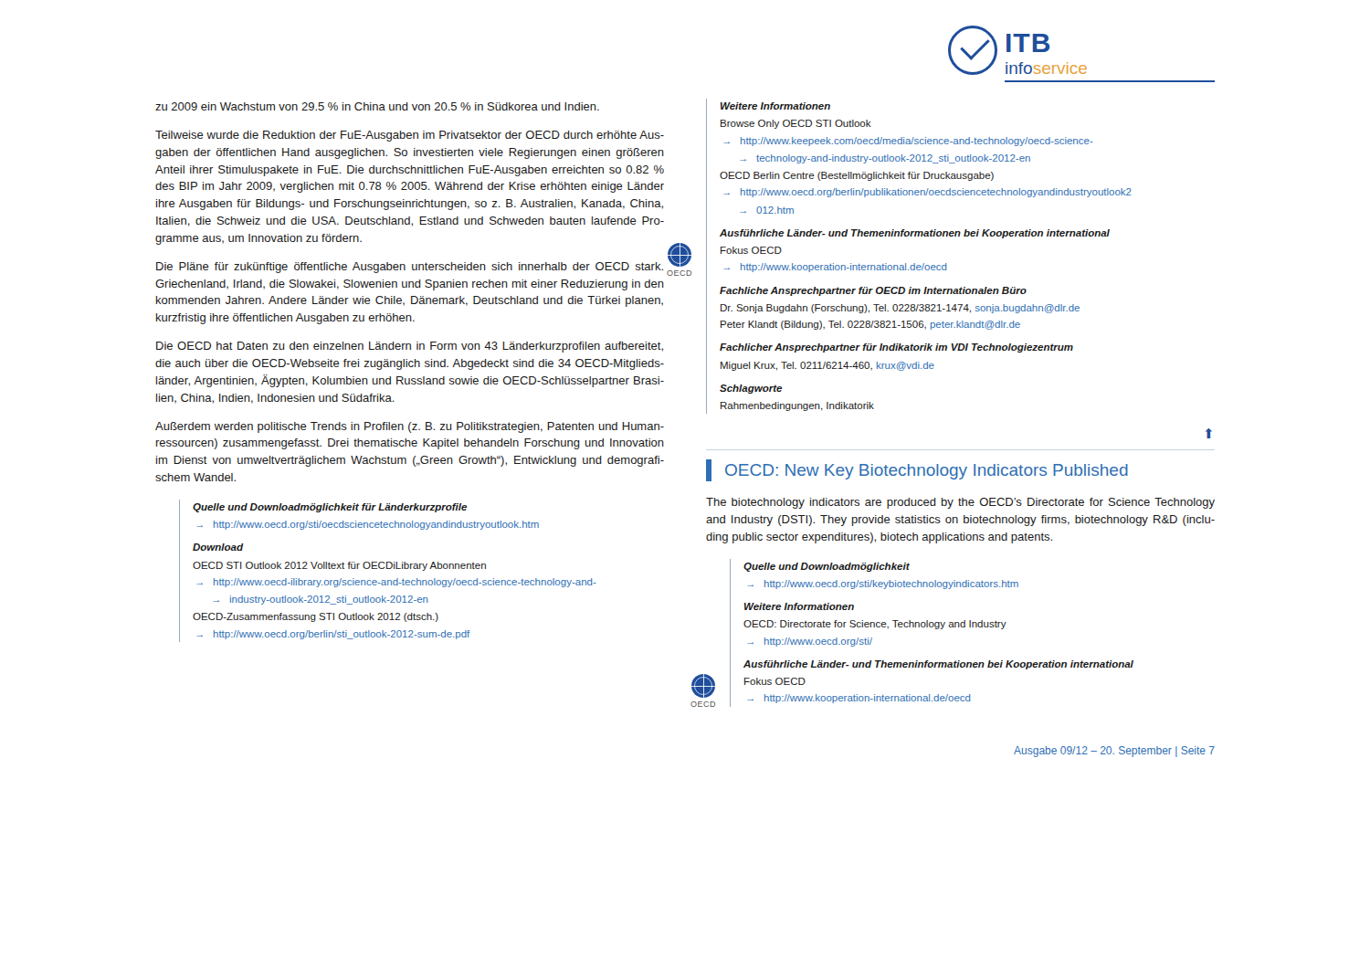ITB
infoservice
zu 2009 ein Wachstum von 29.5 % in China und von 20.5 % in Südkorea und Indien.
Teilweise wurde die Reduktion der FuE-Ausgaben im Privatsektor der OECD durch erhöhte Ausgaben der öffentlichen Hand ausgeglichen. So investierten viele Regierungen einen größeren Anteil ihrer Stimuluspakete in FuE. Die durchschnittlichen FuE-Ausgaben erreichten so 0.82 % des BIP im Jahr 2009, verglichen mit 0.78 % 2005. Während der Krise erhöhten einige Länder ihre Ausgaben für Bildungs- und Forschungseinrichtungen, so z. B. Australien, Kanada, China, Italien, die Schweiz und die USA. Deutschland, Estland und Schweden bauten laufende Programme aus, um Innovation zu fördern.
Die Pläne für zukünftige öffentliche Ausgaben unterscheiden sich innerhalb der OECD stark. Griechenland, Irland, die Slowakei, Slowenien und Spanien rechen mit einer Reduzierung in den kommenden Jahren. Andere Länder wie Chile, Dänemark, Deutschland und die Türkei planen, kurzfristig ihre öffentlichen Ausgaben zu erhöhen.
Die OECD hat Daten zu den einzelnen Ländern in Form von 43 Länderkurzprofilen aufbereitet, die auch über die OECD-Webseite frei zugänglich sind. Abgedeckt sind die 34 OECD-Mitgliedsländer, Argentinien, Ägypten, Kolumbien und Russland sowie die OECD-Schlüsselpartner Brasilien, China, Indien, Indonesien und Südafrika.
Außerdem werden politische Trends in Profilen (z. B. zu Politikstrategien, Patenten und Humanressourcen) zusammengefasst. Drei thematische Kapitel behandeln Forschung und Innovation im Dienst von umweltverträglichem Wachstum („Green Growth“), Entwicklung und demografischem Wandel.
Quelle und Downloadmöglichkeit für Länderkurzprofile
http://www.oecd.org/sti/oecdsciencetechnologyandindustryoutlook.htm
Download
OECD STI Outlook 2012 Volltext für OECDiLibrary Abonnenten
http://www.oecd-ilibrary.org/science-and-technology/oecd-science-technology-and-
industry-outlook-2012_sti_outlook-2012-en
OECD-Zusammenfassung STI Outlook 2012 (dtsch.)
http://www.oecd.org/berlin/sti_outlook-2012-sum-de.pdf
Weitere Informationen
Browse Only OECD STI Outlook
http://www.keepeek.com/oecd/media/science-and-technology/oecd-science-
technology-and-industry-outlook-2012_sti_outlook-2012-en
OECD Berlin Centre (Bestellmöglichkeit für Druckausgabe)
http://www.oecd.org/berlin/publikationen/oecdsciencetechnologyandindustryoutlook2
012.htm
Ausführliche Länder- und Themeninformationen bei Kooperation international
OECD
Fokus OECD
http://www.kooperation-international.de/oecd
Fachliche Ansprechpartner für OECD im Internationalen Büro
Dr. Sonja Bugdahn (Forschung), Tel. 0228/3821-1474, sonja.bugdahn@dlr.de
Peter Klandt (Bildung), Tel. 0228/3821-1506, peter.klandt@dlr.de
Fachlicher Ansprechpartner für Indikatorik im VDI Technologiezentrum
Miguel Krux, Tel. 0211/6214-460, krux@vdi.de
Schlagworte
Rahmenbedingungen, Indikatorik
⬆
OECD: New Key Biotechnology Indicators Published
The biotechnology indicators are produced by the OECD’s Directorate for Science Technology and Industry (DSTI). They provide statistics on biotechnology firms, biotechnology R&D (including public sector expenditures), biotech applications and patents.
Quelle und Downloadmöglichkeit
http://www.oecd.org/sti/keybiotechnologyindicators.htm
Weitere Informationen
OECD: Directorate for Science, Technology and Industry
http://www.oecd.org/sti/
Ausführliche Länder- und Themeninformationen bei Kooperation international
OECD
Fokus OECD
http://www.kooperation-international.de/oecd
Ausgabe 09/12 – 20. September | Seite 7